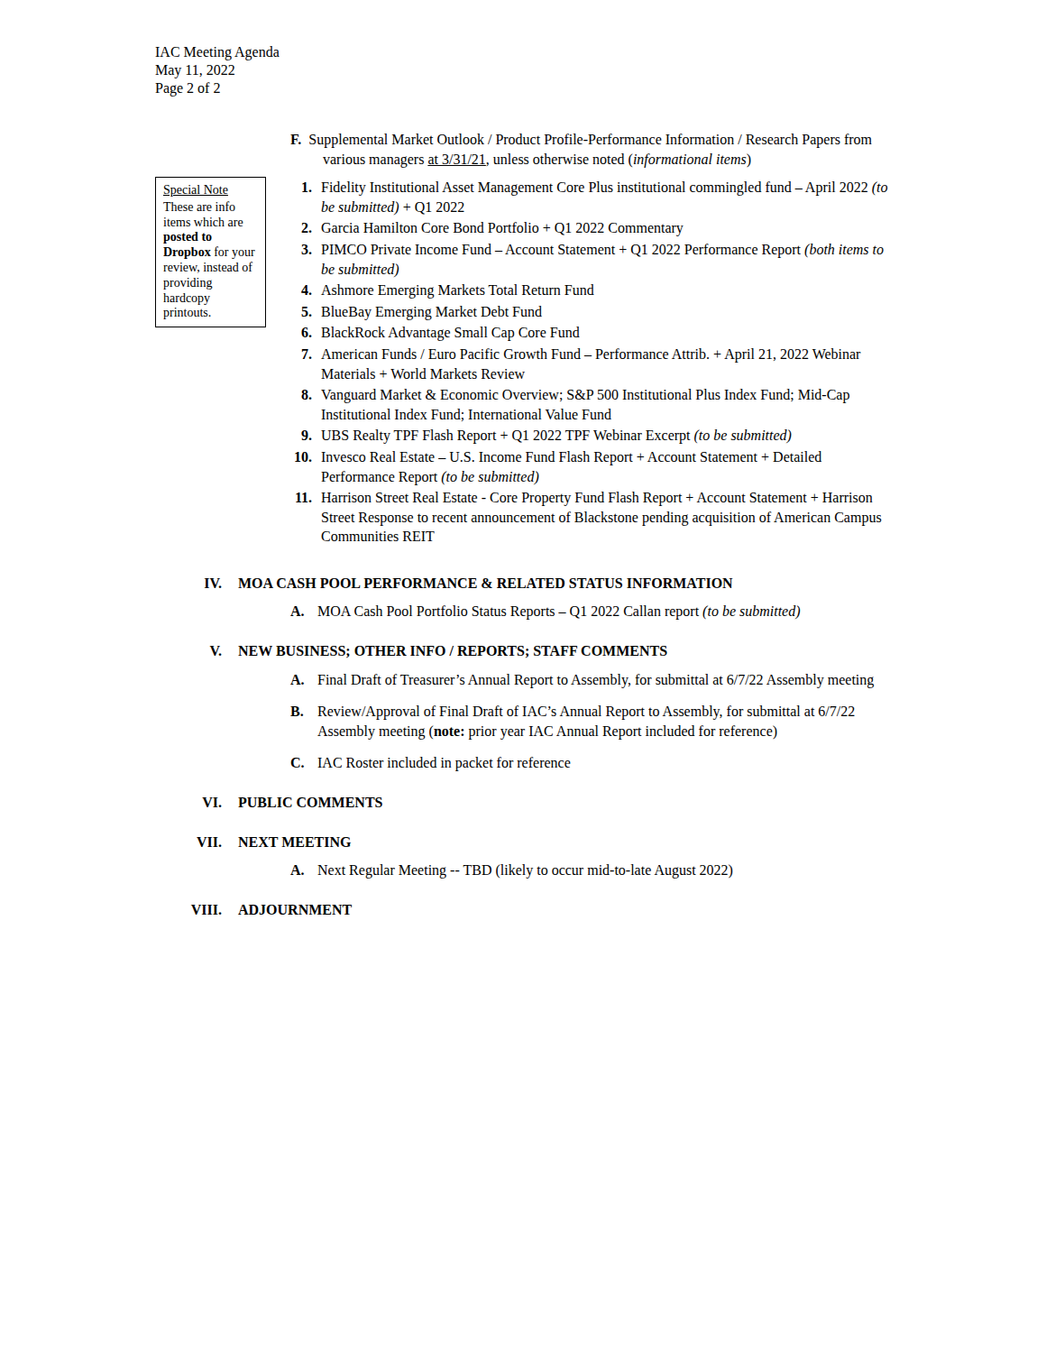IAC Meeting Agenda
May 11, 2022
Page 2 of 2
Special Note These are info items which are posted to Dropbox for your review, instead of providing hardcopy printouts.
F. Supplemental Market Outlook / Product Profile-Performance Information / Research Papers from various managers at 3/31/21, unless otherwise noted (informational items)
Fidelity Institutional Asset Management Core Plus institutional commingled fund – April 2022 (to be submitted) + Q1 2022
Garcia Hamilton Core Bond Portfolio + Q1 2022 Commentary
PIMCO Private Income Fund – Account Statement + Q1 2022 Performance Report (both items to be submitted)
Ashmore Emerging Markets Total Return Fund
BlueBay Emerging Market Debt Fund
BlackRock Advantage Small Cap Core Fund
American Funds / Euro Pacific Growth Fund – Performance Attrib. + April 21, 2022 Webinar Materials + World Markets Review
Vanguard Market & Economic Overview; S&P 500 Institutional Plus Index Fund; Mid-Cap Institutional Index Fund; International Value Fund
UBS Realty TPF Flash Report + Q1 2022 TPF Webinar Excerpt (to be submitted)
Invesco Real Estate – U.S. Income Fund Flash Report + Account Statement + Detailed Performance Report (to be submitted)
Harrison Street Real Estate - Core Property Fund Flash Report + Account Statement + Harrison Street Response to recent announcement of Blackstone pending acquisition of American Campus Communities REIT
IV.
MOA CASH POOL PERFORMANCE & RELATED STATUS INFORMATION
A.
MOA Cash Pool Portfolio Status Reports – Q1 2022 Callan report (to be submitted)
V.
NEW BUSINESS; OTHER INFO / REPORTS; STAFF COMMENTS
A.
Final Draft of Treasurer’s Annual Report to Assembly, for submittal at 6/7/22 Assembly meeting
B.
Review/Approval of Final Draft of IAC’s Annual Report to Assembly, for submittal at 6/7/22 Assembly meeting (note: prior year IAC Annual Report included for reference)
C.
IAC Roster included in packet for reference
VI.
PUBLIC COMMENTS
VII.
NEXT MEETING
A.
Next Regular Meeting -- TBD (likely to occur mid-to-late August 2022)
VIII.
ADJOURNMENT